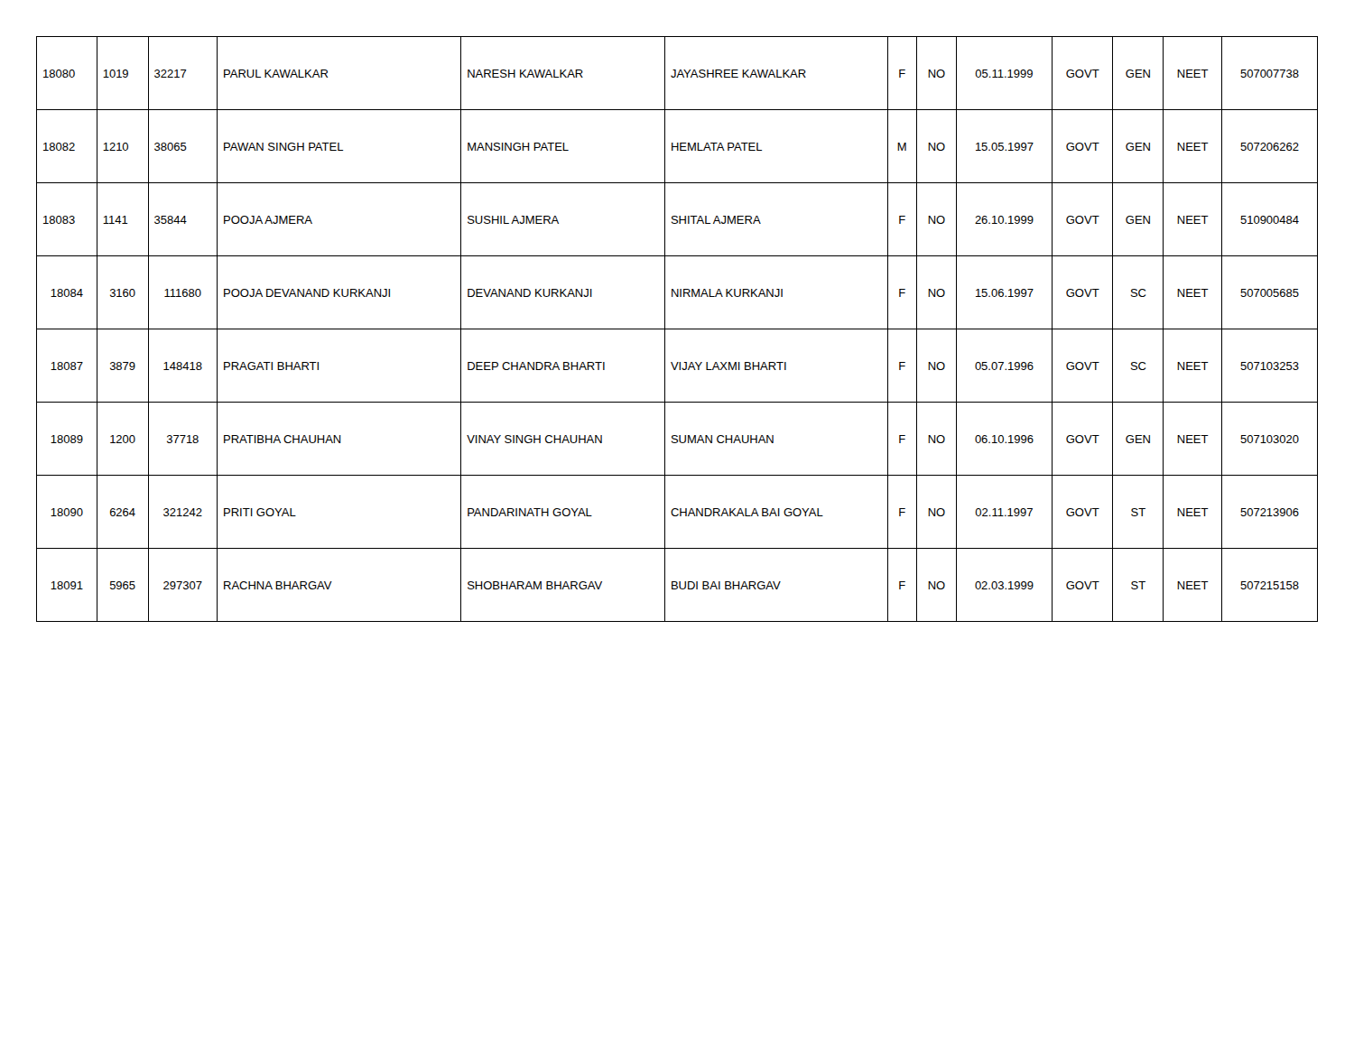| 18080 | 1019 | 32217 | PARUL KAWALKAR | NARESH KAWALKAR | JAYASHREE KAWALKAR | F | NO | 05.11.1999 | GOVT | GEN | NEET | 507007738 |
| 18082 | 1210 | 38065 | PAWAN SINGH PATEL | MANSINGH PATEL | HEMLATA PATEL | M | NO | 15.05.1997 | GOVT | GEN | NEET | 507206262 |
| 18083 | 1141 | 35844 | POOJA AJMERA | SUSHIL AJMERA | SHITAL AJMERA | F | NO | 26.10.1999 | GOVT | GEN | NEET | 510900484 |
| 18084 | 3160 | 111680 | POOJA DEVANAND KURKANJI | DEVANAND KURKANJI | NIRMALA KURKANJI | F | NO | 15.06.1997 | GOVT | SC | NEET | 507005685 |
| 18087 | 3879 | 148418 | PRAGATI BHARTI | DEEP CHANDRA BHARTI | VIJAY LAXMI BHARTI | F | NO | 05.07.1996 | GOVT | SC | NEET | 507103253 |
| 18089 | 1200 | 37718 | PRATIBHA CHAUHAN | VINAY SINGH CHAUHAN | SUMAN CHAUHAN | F | NO | 06.10.1996 | GOVT | GEN | NEET | 507103020 |
| 18090 | 6264 | 321242 | PRITI GOYAL | PANDARINATH GOYAL | CHANDRAKALA BAI GOYAL | F | NO | 02.11.1997 | GOVT | ST | NEET | 507213906 |
| 18091 | 5965 | 297307 | RACHNA BHARGAV | SHOBHARAM BHARGAV | BUDI BAI BHARGAV | F | NO | 02.03.1999 | GOVT | ST | NEET | 507215158 |